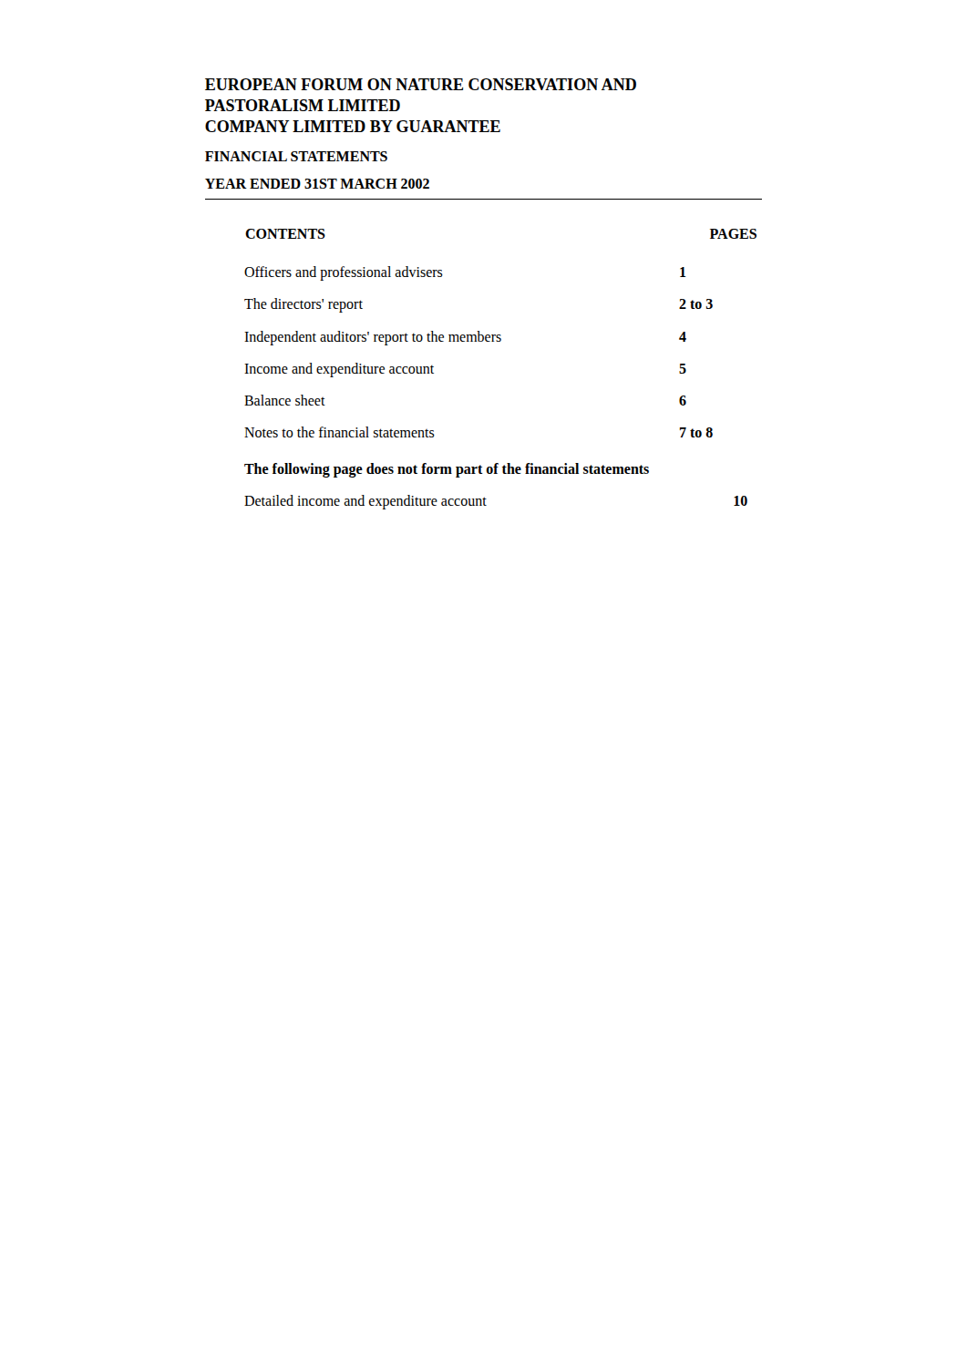European Forum on Nature Conservation and
Pastoralism Limited
Company Limited by Guarantee
Financial Statements
Year Ended 31st March 2002
| CONTENTS | PAGES |
| --- | --- |
| Officers and professional advisers | 1 |
| The directors' report | 2 to 3 |
| Independent auditors' report to the members | 4 |
| Income and expenditure account | 5 |
| Balance sheet | 6 |
| Notes to the financial statements | 7 to 8 |
| The following page does not form part of the financial statements |
| Detailed income and expenditure account | 10 |